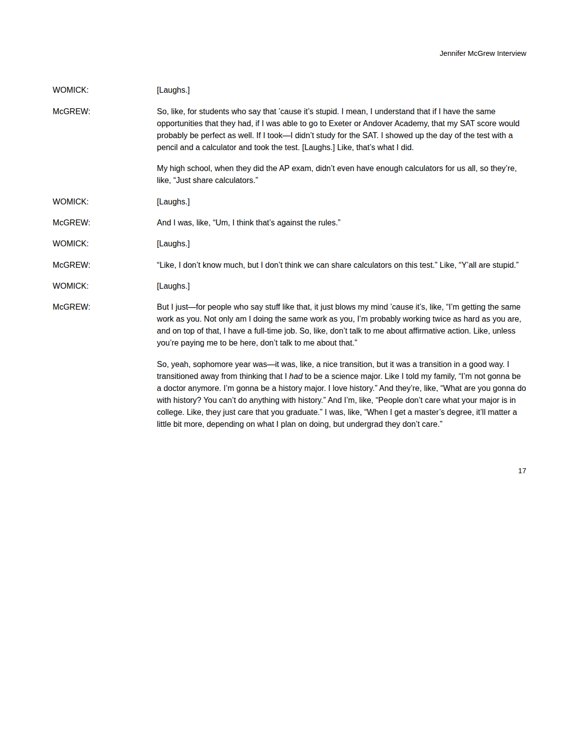Jennifer McGrew Interview
| WOMICK: | [Laughs.] |
| McGREW: | So, like, for students who say that ’cause it’s stupid. I mean, I understand that if I have the same opportunities that they had, if I was able to go to Exeter or Andover Academy, that my SAT score would probably be perfect as well. If I took—I didn’t study for the SAT. I showed up the day of the test with a pencil and a calculator and took the test. [Laughs.] Like, that’s what I did. My high school, when they did the AP exam, didn’t even have enough calculators for us all, so they’re, like, “Just share calculators.” |
| WOMICK: | [Laughs.] |
| McGREW: | And I was, like, “Um, I think that’s against the rules.” |
| WOMICK: | [Laughs.] |
| McGREW: | “Like, I don’t know much, but I don’t think we can share calculators on this test.” Like, “Y’all are stupid.” |
| WOMICK: | [Laughs.] |
| McGREW: | But I just—for people who say stuff like that, it just blows my mind ’cause it’s, like, “I’m getting the same work as you. Not only am I doing the same work as you, I’m probably working twice as hard as you are, and on top of that, I have a full-time job. So, like, don’t talk to me about affirmative action. Like, unless you’re paying me to be here, don’t talk to me about that.” So, yeah, sophomore year was—it was, like, a nice transition, but it was a transition in a good way. I transitioned away from thinking that I had to be a science major. Like I told my family, “I’m not gonna be a doctor anymore. I’m gonna be a history major. I love history.” And they’re, like, “What are you gonna do with history? You can’t do anything with history.” And I’m, like, “People don’t care what your major is in college. Like, they just care that you graduate.” I was, like, “When I get a master’s degree, it’ll matter a little bit more, depending on what I plan on doing, but undergrad they don’t care.” |
17